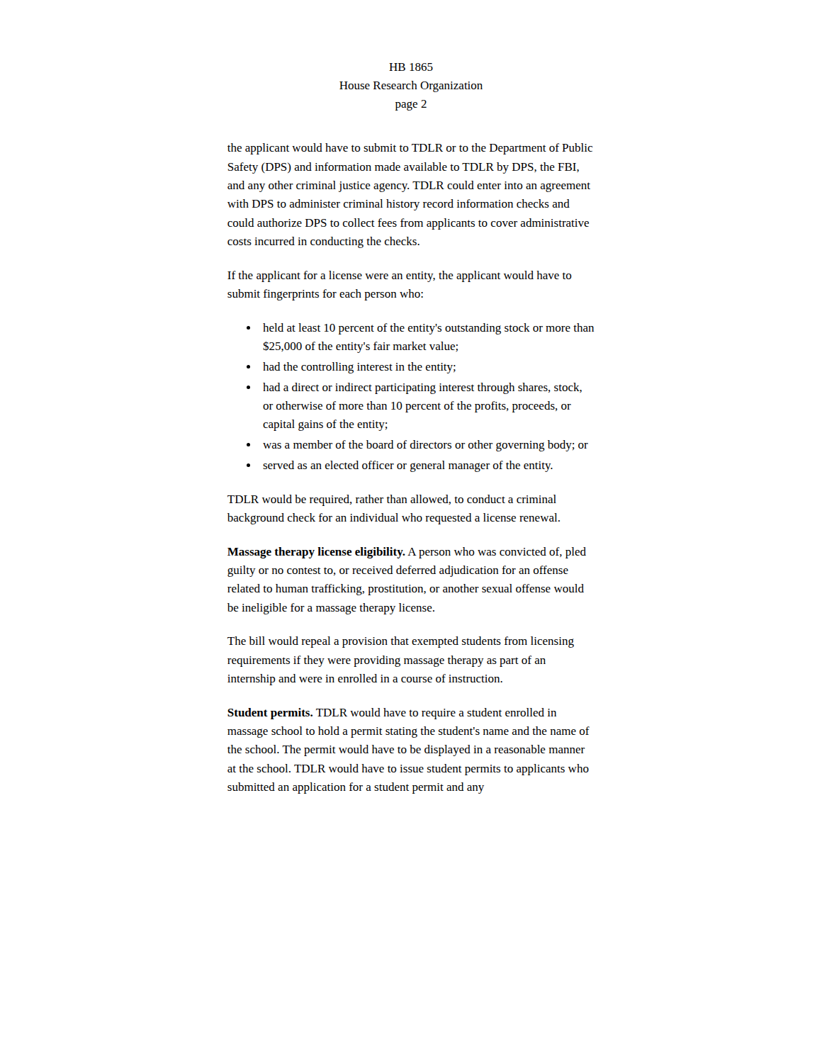HB 1865 House Research Organization page 2
the applicant would have to submit to TDLR or to the Department of Public Safety (DPS) and information made available to TDLR by DPS, the FBI, and any other criminal justice agency. TDLR could enter into an agreement with DPS to administer criminal history record information checks and could authorize DPS to collect fees from applicants to cover administrative costs incurred in conducting the checks.
If the applicant for a license were an entity, the applicant would have to submit fingerprints for each person who:
held at least 10 percent of the entity's outstanding stock or more than $25,000 of the entity's fair market value;
had the controlling interest in the entity;
had a direct or indirect participating interest through shares, stock, or otherwise of more than 10 percent of the profits, proceeds, or capital gains of the entity;
was a member of the board of directors or other governing body; or
served as an elected officer or general manager of the entity.
TDLR would be required, rather than allowed, to conduct a criminal background check for an individual who requested a license renewal.
Massage therapy license eligibility. A person who was convicted of, pled guilty or no contest to, or received deferred adjudication for an offense related to human trafficking, prostitution, or another sexual offense would be ineligible for a massage therapy license.
The bill would repeal a provision that exempted students from licensing requirements if they were providing massage therapy as part of an internship and were in enrolled in a course of instruction.
Student permits. TDLR would have to require a student enrolled in massage school to hold a permit stating the student's name and the name of the school. The permit would have to be displayed in a reasonable manner at the school. TDLR would have to issue student permits to applicants who submitted an application for a student permit and any